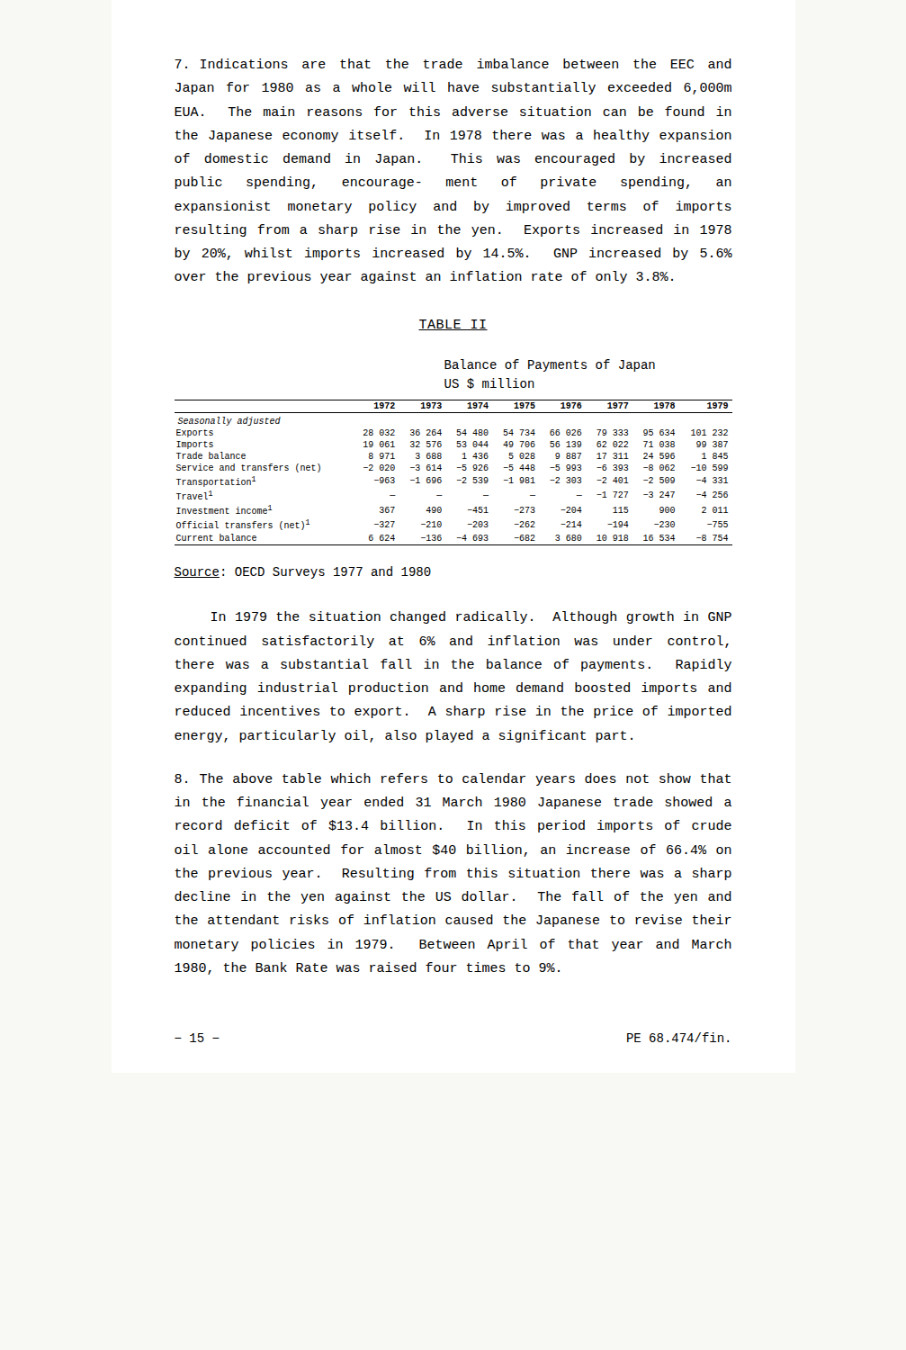7. Indications are that the trade imbalance between the EEC and Japan for 1980 as a whole will have substantially exceeded 6,000m EUA. The main reasons for this adverse situation can be found in the Japanese economy itself. In 1978 there was a healthy expansion of domestic demand in Japan. This was encouraged by increased public spending, encourage- ment of private spending, an expansionist monetary policy and by improved terms of imports resulting from a sharp rise in the yen. Exports increased in 1978 by 20%, whilst imports increased by 14.5%. GNP increased by 5.6% over the previous year against an inflation rate of only 3.8%.
TABLE II
Balance of Payments of Japan
US $ million
| | 1972 | 1973 | 1974 | 1975 | 1976 | 1977 | 1978 | 1979 |
| --- | --- | --- | --- | --- | --- | --- | --- | --- |
| Seasonally adjusted |
| Exports | 28 032 | 36 264 | 54 480 | 54 734 | 66 026 | 79 333 | 95 634 | 101 232 |
| Imports | 19 061 | 32 576 | 53 044 | 49 706 | 56 139 | 62 022 | 71 038 | 99 387 |
| Trade balance | 8 971 | 3 688 | 1 436 | 5 028 | 9 887 | 17 311 | 24 596 | 1 845 |
| Service and transfers (net) | −2 020 | −3 614 | −5 926 | −5 448 | −5 993 | −6 393 | −8 062 | −10 599 |
| Transportation 1 | −963 | −1 696 | −2 539 | −1 981 | −2 303 | −2 401 | −2 509 | −4 331 |
| Travel 1 | — | — | — | — | — | −1 727 | −3 247 | −4 256 |
| Investment income 1 | 367 | 490 | −451 | −273 | −204 | 115 | 900 | 2 011 |
| Official transfers (net) 1 | −327 | −210 | −203 | −262 | −214 | −194 | −230 | −755 |
| Current balance | 6 624 | −136 | −4 693 | −682 | 3 680 | 10 918 | 16 534 | −8 754 |
Source: OECD Surveys 1977 and 1980
In 1979 the situation changed radically. Although growth in GNP continued satisfactorily at 6% and inflation was under control, there was a substantial fall in the balance of payments. Rapidly expanding industrial production and home demand boosted imports and reduced incentives to export. A sharp rise in the price of imported energy, particularly oil, also played a significant part.
8. The above table which refers to calendar years does not show that in the financial year ended 31 March 1980 Japanese trade showed a record deficit of $13.4 billion. In this period imports of crude oil alone accounted for almost $40 billion, an increase of 66.4% on the previous year. Resulting from this situation there was a sharp decline in the yen against the US dollar. The fall of the yen and the attendant risks of inflation caused the Japanese to revise their monetary policies in 1979. Between April of that year and March 1980, the Bank Rate was raised four times to 9%.
− 15 − PE 68.474/fin.